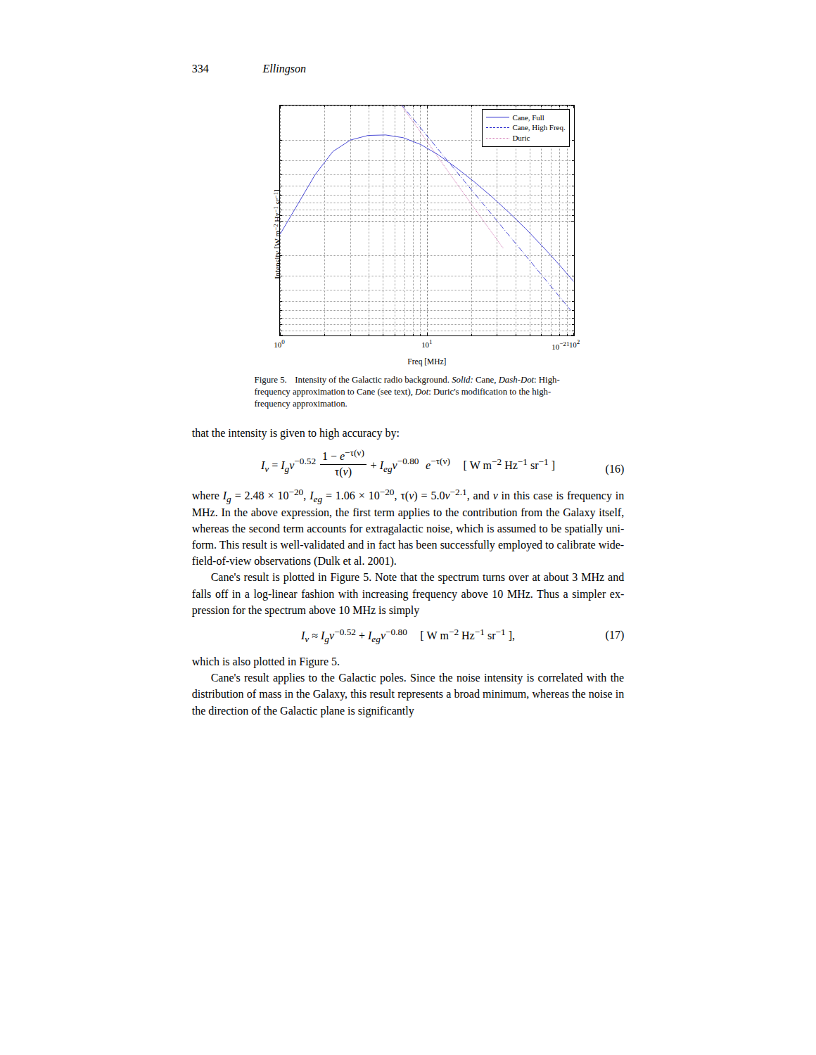334 Ellingson
Intensity [W m−2 Hz−1 sr−1]
Cane, Full
Cane, High Freq.
Duric
100
101
102
10−20
10−21
Freq [MHz]
Figure 5. Intensity of the Galactic radio background. Solid: Cane, Dash-Dot: High-frequency approximation to Cane (see text), Dot: Duric's modification to the high-frequency approximation.
that the intensity is given to high accuracy by:
Iν = Igν−0.52 1 − e−τ(ν) τ(ν) + Iegν−0.80 e−τ(ν) [ W m−2 Hz−1 sr−1 ]
(16)
where Ig = 2.48 × 10−20, Ieg = 1.06 × 10−20, τ(ν) = 5.0ν−2.1, and ν in this case is frequency in MHz. In the above expression, the first term applies to the contribution from the Galaxy itself, whereas the second term accounts for extragalactic noise, which is assumed to be spatially uniform. This result is well-validated and in fact has been successfully employed to calibrate wide-field-of-view observations (Dulk et al. 2001).
Cane's result is plotted in Figure 5. Note that the spectrum turns over at about 3 MHz and falls off in a log-linear fashion with increasing frequency above 10 MHz. Thus a simpler expression for the spectrum above 10 MHz is simply
Iν ≈ Igν−0.52 + Iegν−0.80 [ W m−2 Hz−1 sr−1 ],
(17)
which is also plotted in Figure 5.
Cane's result applies to the Galactic poles. Since the noise intensity is correlated with the distribution of mass in the Galaxy, this result represents a broad minimum, whereas the noise in the direction of the Galactic plane is significantly